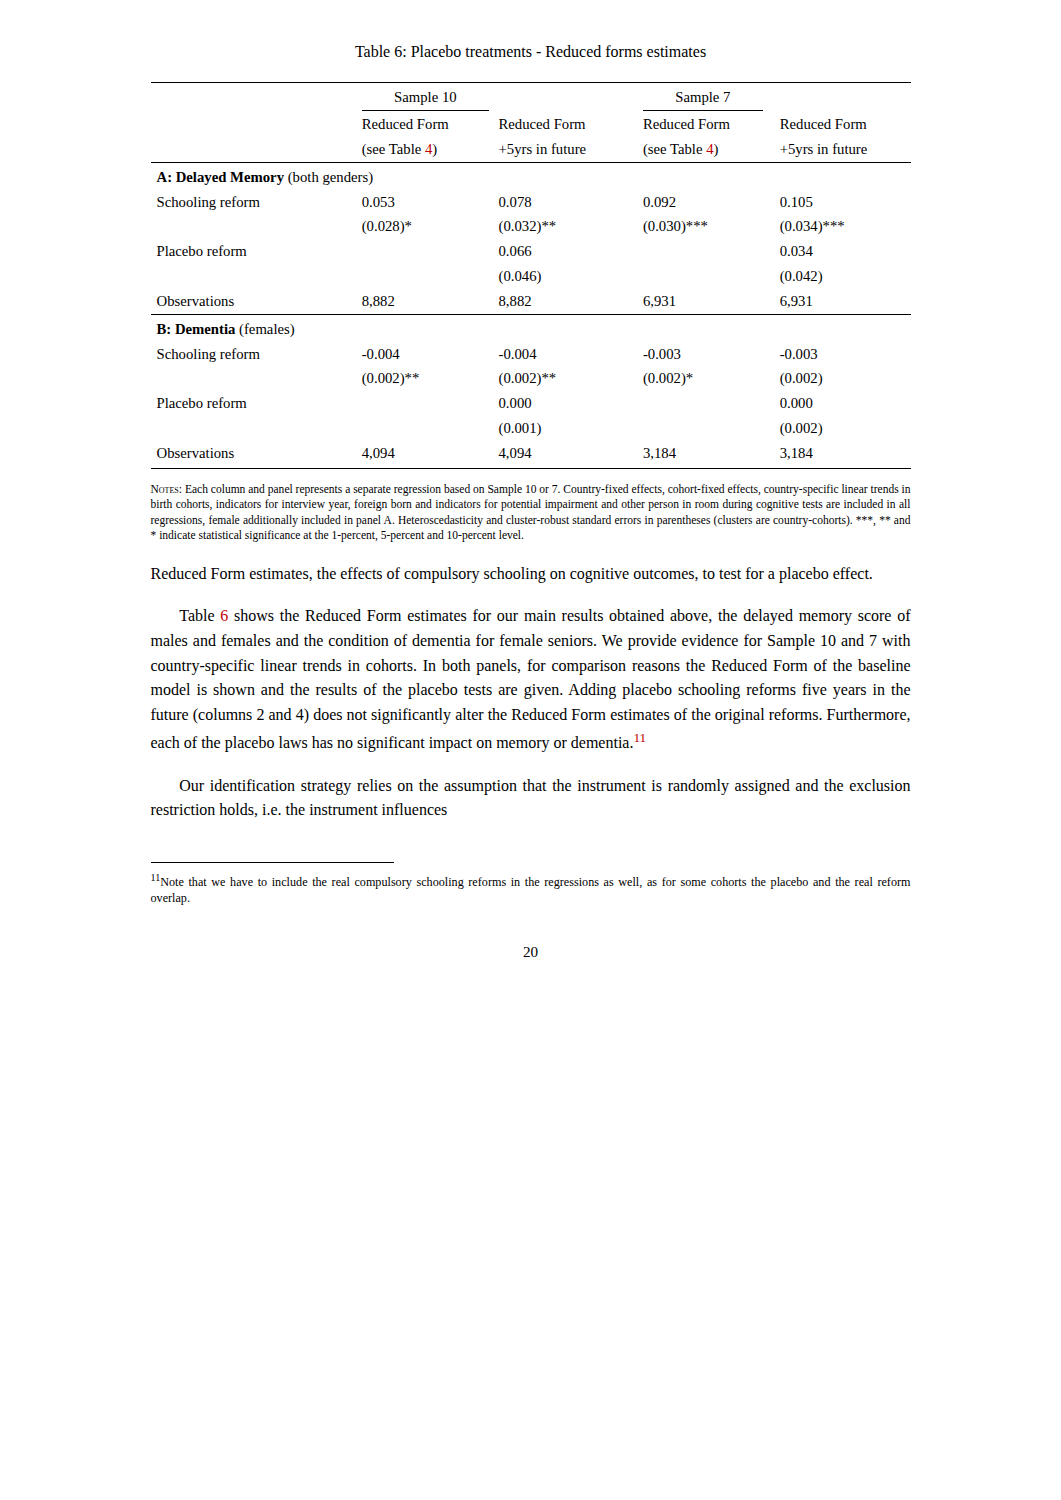Table 6: Placebo treatments - Reduced forms estimates
| | Sample 10 | Sample 7 |
| | Reduced Form | Reduced Form | Reduced Form | Reduced Form |
| | (see Table 4 ) | +5yrs in future | (see Table 4 ) | +5yrs in future |
| A: Delayed Memory (both genders) |
| Schooling reform | 0.053 | 0.078 | 0.092 | 0.105 |
| | (0.028)* | (0.032)** | (0.030)*** | (0.034)*** |
| Placebo reform | | 0.066 | | 0.034 |
| | | (0.046) | | (0.042) |
| Observations | 8,882 | 8,882 | 6,931 | 6,931 |
| B: Dementia (females) |
| Schooling reform | -0.004 | -0.004 | -0.003 | -0.003 |
| | (0.002)** | (0.002)** | (0.002)* | (0.002) |
| Placebo reform | | 0.000 | | 0.000 |
| | | (0.001) | | (0.002) |
| Observations | 4,094 | 4,094 | 3,184 | 3,184 |
Notes: Each column and panel represents a separate regression based on Sample 10 or 7. Country-fixed effects, cohort-fixed effects, country-specific linear trends in birth cohorts, indicators for interview year, foreign born and indicators for potential impairment and other person in room during cognitive tests are included in all regressions, female additionally included in panel A. Heteroscedasticity and cluster-robust standard errors in parentheses (clusters are country-cohorts). ***, ** and * indicate statistical significance at the 1-percent, 5-percent and 10-percent level.
Reduced Form estimates, the effects of compulsory schooling on cognitive outcomes, to test for a placebo effect.
Table 6 shows the Reduced Form estimates for our main results obtained above, the delayed memory score of males and females and the condition of dementia for female seniors. We provide evidence for Sample 10 and 7 with country-specific linear trends in cohorts. In both panels, for comparison reasons the Reduced Form of the baseline model is shown and the results of the placebo tests are given. Adding placebo schooling reforms five years in the future (columns 2 and 4) does not significantly alter the Reduced Form estimates of the original reforms. Furthermore, each of the placebo laws has no significant impact on memory or dementia.11
Our identification strategy relies on the assumption that the instrument is randomly assigned and the exclusion restriction holds, i.e. the instrument influences
11Note that we have to include the real compulsory schooling reforms in the regressions as well, as for some cohorts the placebo and the real reform overlap.
20